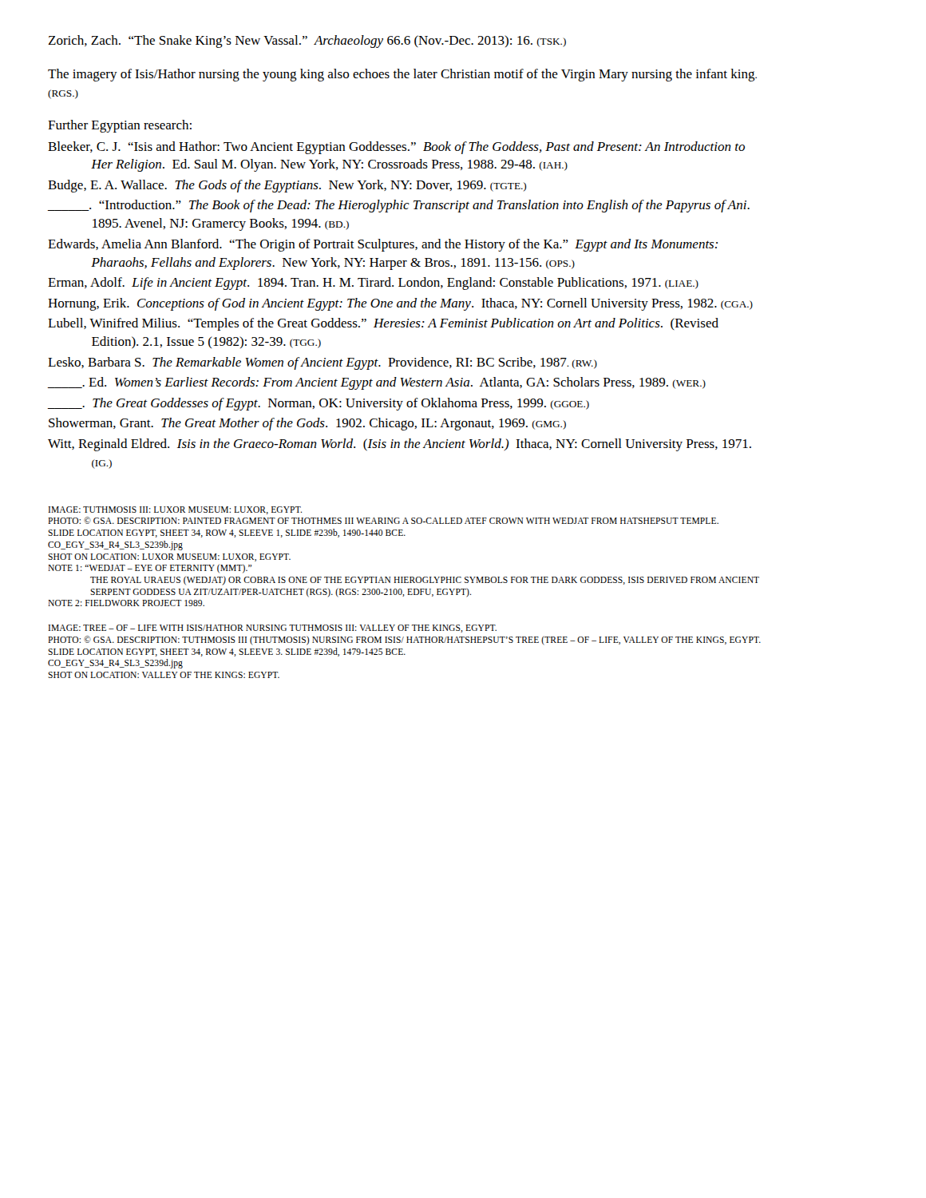Zorich, Zach. “The Snake King’s New Vassal.” Archaeology 66.6 (Nov.-Dec. 2013): 16. (TSK.)
The imagery of Isis/Hathor nursing the young king also echoes the later Christian motif of the Virgin Mary nursing the infant king. (RGS.)
Further Egyptian research:
Bleeker, C. J. “Isis and Hathor: Two Ancient Egyptian Goddesses.” Book of The Goddess, Past and Present: An Introduction to Her Religion. Ed. Saul M. Olyan. New York, NY: Crossroads Press, 1988. 29-48. (IAH.)
Budge, E. A. Wallace. The Gods of the Egyptians. New York, NY: Dover, 1969. (TGTE.)
______. “Introduction.” The Book of the Dead: The Hieroglyphic Transcript and Translation into English of the Papyrus of Ani. 1895. Avenel, NJ: Gramercy Books, 1994. (BD.)
Edwards, Amelia Ann Blanford. “The Origin of Portrait Sculptures, and the History of the Ka.” Egypt and Its Monuments: Pharaohs, Fellahs and Explorers. New York, NY: Harper & Bros., 1891. 113-156. (OPS.)
Erman, Adolf. Life in Ancient Egypt. 1894. Tran. H. M. Tirard. London, England: Constable Publications, 1971. (LIAE.)
Hornung, Erik. Conceptions of God in Ancient Egypt: The One and the Many. Ithaca, NY: Cornell University Press, 1982. (CGA.)
Lubell, Winifred Milius. “Temples of the Great Goddess.” Heresies: A Feminist Publication on Art and Politics. (Revised Edition). 2.1, Issue 5 (1982): 32-39. (TGG.)
Lesko, Barbara S. The Remarkable Women of Ancient Egypt. Providence, RI: BC Scribe, 1987. (RW.)
_____. Ed. Women’s Earliest Records: From Ancient Egypt and Western Asia. Atlanta, GA: Scholars Press, 1989. (WER.)
_____. The Great Goddesses of Egypt. Norman, OK: University of Oklahoma Press, 1999. (GGOE.)
Showerman, Grant. The Great Mother of the Gods. 1902. Chicago, IL: Argonaut, 1969. (GMG.)
Witt, Reginald Eldred. Isis in the Graeco-Roman World. (Isis in the Ancient World.) Ithaca, NY: Cornell University Press, 1971. (IG.)
IMAGE: TUTHMOSIS III: LUXOR MUSEUM: LUXOR, EGYPT.
PHOTO: © GSA. DESCRIPTION: PAINTED FRAGMENT OF THOTHMES III WEARING A SO-CALLED ATEF CROWN WITH WEDJAT FROM HATSHEPSUT TEMPLE.
SLIDE LOCATION EGYPT, SHEET 34, ROW 4, SLEEVE 1, SLIDE #239b, 1490-1440 BCE.
CO_EGY_S34_R4_SL3_S239b.jpg
SHOT ON LOCATION: LUXOR MUSEUM: LUXOR, EGYPT.
NOTE 1: “WEDJAT – EYE OF ETERNITY (MMT).”
THE ROYAL URAEUS (WEDJAT) OR COBRA IS ONE OF THE EGYPTIAN HIEROGLYPHIC SYMBOLS FOR THE DARK GODDESS, ISIS DERIVED FROM ANCIENT SERPENT GODDESS UA ZIT/UZAIT/PER-UATCHET (RGS). (RGS: 2300-2100, EDFU, EGYPT).
NOTE 2: FIELDWORK PROJECT 1989.
IMAGE: TREE – OF – LIFE WITH ISIS/HATHOR NURSING TUTHMOSIS III: VALLEY OF THE KINGS, EGYPT.
PHOTO: © GSA. DESCRIPTION: TUTHMOSIS III (THUTMOSIS) NURSING FROM ISIS/ HATHOR/HATSHEPSUT’S TREE (TREE – OF – LIFE, VALLEY OF THE KINGS, EGYPT.
SLIDE LOCATION EGYPT, SHEET 34, ROW 4, SLEEVE 3. SLIDE #239d, 1479-1425 BCE.
CO_EGY_S34_R4_SL3_S239d.jpg
SHOT ON LOCATION: VALLEY OF THE KINGS: EGYPT.